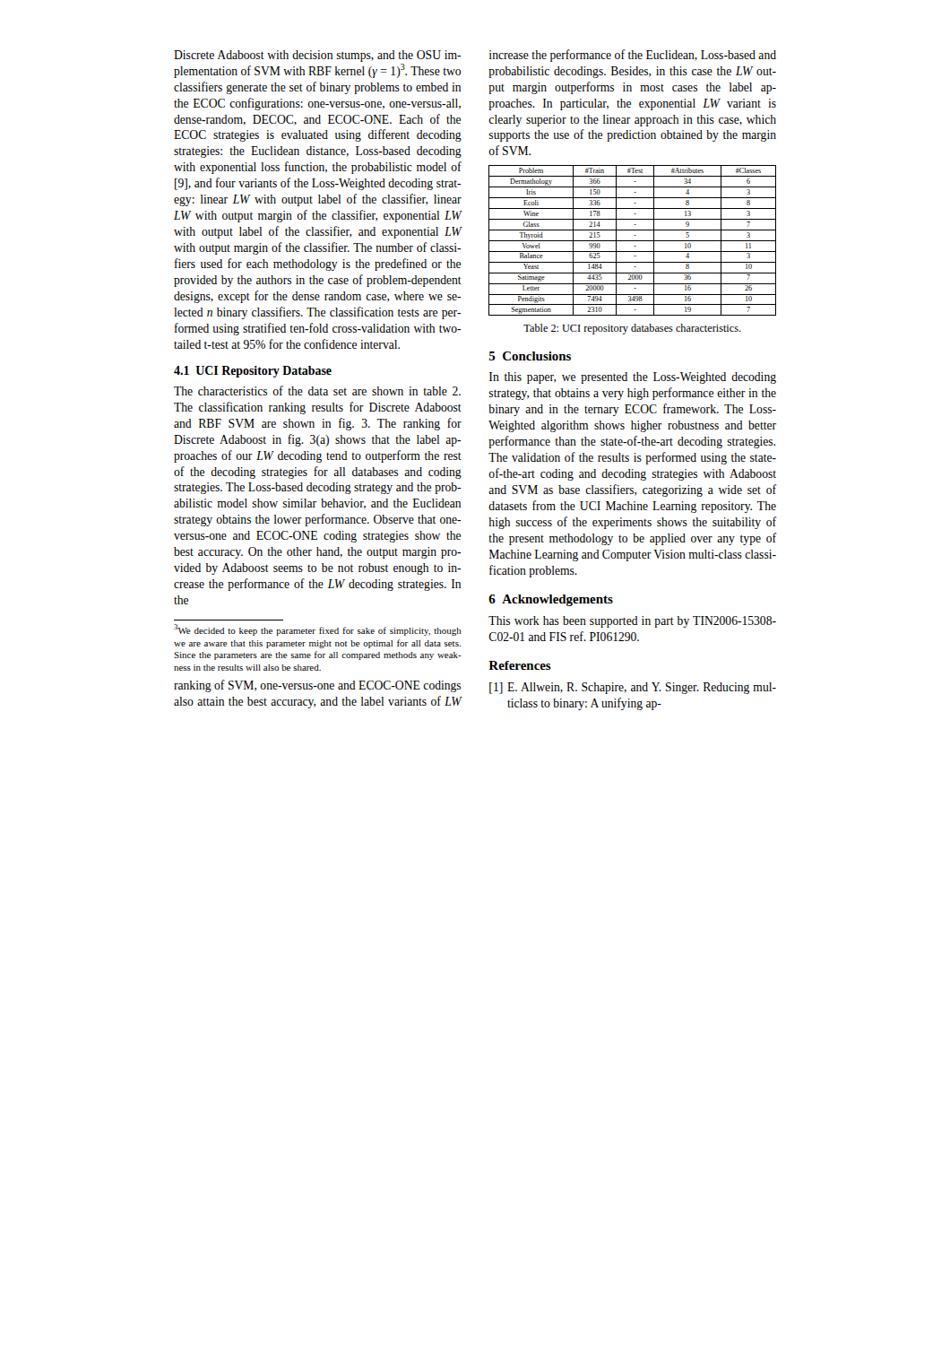Discrete Adaboost with decision stumps, and the OSU implementation of SVM with RBF kernel (γ = 1)3. These two classifiers generate the set of binary problems to embed in the ECOC configurations: one-versus-one, one-versus-all, dense-random, DECOC, and ECOC-ONE. Each of the ECOC strategies is evaluated using different decoding strategies: the Euclidean distance, Loss-based decoding with exponential loss function, the probabilistic model of [9], and four variants of the Loss-Weighted decoding strategy: linear LW with output label of the classifier, linear LW with output margin of the classifier, exponential LW with output label of the classifier, and exponential LW with output margin of the classifier. The number of classifiers used for each methodology is the predefined or the provided by the authors in the case of problem-dependent designs, except for the dense random case, where we selected n binary classifiers. The classification tests are performed using stratified ten-fold cross-validation with two-tailed t-test at 95% for the confidence interval.
4.1 UCI Repository Database
The characteristics of the data set are shown in table 2. The classification ranking results for Discrete Adaboost and RBF SVM are shown in fig. 3. The ranking for Discrete Adaboost in fig. 3(a) shows that the label approaches of our LW decoding tend to outperform the rest of the decoding strategies for all databases and coding strategies. The Loss-based decoding strategy and the probabilistic model show similar behavior, and the Euclidean strategy obtains the lower performance. Observe that one-versus-one and ECOC-ONE coding strategies show the best accuracy. On the other hand, the output margin provided by Adaboost seems to be not robust enough to increase the performance of the LW decoding strategies. In the
3We decided to keep the parameter fixed for sake of simplicity, though we are aware that this parameter might not be optimal for all data sets. Since the parameters are the same for all compared methods any weakness in the results will also be shared.
ranking of SVM, one-versus-one and ECOC-ONE codings also attain the best accuracy, and the label variants of LW increase the performance of the Euclidean, Loss-based and probabilistic decodings. Besides, in this case the LW output margin outperforms in most cases the label approaches. In particular, the exponential LW variant is clearly superior to the linear approach in this case, which supports the use of the prediction obtained by the margin of SVM.
| Problem | #Train | #Test | #Attributes | #Classes |
| --- | --- | --- | --- | --- |
| Dermathology | 366 | - | 34 | 6 |
| Iris | 150 | - | 4 | 3 |
| Ecoli | 336 | - | 8 | 8 |
| Wine | 178 | - | 13 | 3 |
| Glass | 214 | - | 9 | 7 |
| Thyroid | 215 | - | 5 | 3 |
| Vowel | 990 | - | 10 | 11 |
| Balance | 625 | - | 4 | 3 |
| Yeast | 1484 | - | 8 | 10 |
| Satimage | 4435 | 2000 | 36 | 7 |
| Letter | 20000 | - | 16 | 26 |
| Pendigits | 7494 | 3498 | 16 | 10 |
| Segmentation | 2310 | - | 19 | 7 |
Table 2: UCI repository databases characteristics.
5 Conclusions
In this paper, we presented the Loss-Weighted decoding strategy, that obtains a very high performance either in the binary and in the ternary ECOC framework. The Loss-Weighted algorithm shows higher robustness and better performance than the state-of-the-art decoding strategies. The validation of the results is performed using the state-of-the-art coding and decoding strategies with Adaboost and SVM as base classifiers, categorizing a wide set of datasets from the UCI Machine Learning repository. The high success of the experiments shows the suitability of the present methodology to be applied over any type of Machine Learning and Computer Vision multi-class classification problems.
6 Acknowledgements
This work has been supported in part by TIN2006-15308-C02-01 and FIS ref. PI061290.
References
[1] E. Allwein, R. Schapire, and Y. Singer. Reducing multiclass to binary: A unifying ap-